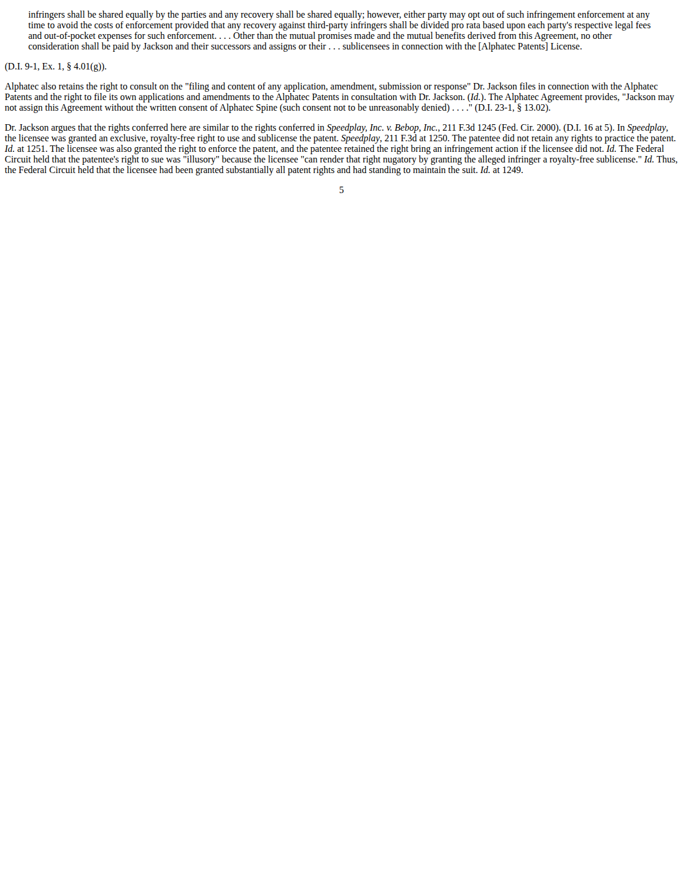infringers shall be shared equally by the parties and any recovery shall be shared equally; however, either party may opt out of such infringement enforcement at any time to avoid the costs of enforcement provided that any recovery against third-party infringers shall be divided pro rata based upon each party's respective legal fees and out-of-pocket expenses for such enforcement. . . . Other than the mutual promises made and the mutual benefits derived from this Agreement, no other consideration shall be paid by Jackson and their successors and assigns or their . . . sublicensees in connection with the [Alphatec Patents] License.
(D.I. 9-1, Ex. 1, § 4.01(g)).
Alphatec also retains the right to consult on the "filing and content of any application, amendment, submission or response" Dr. Jackson files in connection with the Alphatec Patents and the right to file its own applications and amendments to the Alphatec Patents in consultation with Dr. Jackson. (Id.). The Alphatec Agreement provides, "Jackson may not assign this Agreement without the written consent of Alphatec Spine (such consent not to be unreasonably denied) . . . ." (D.I. 23-1, § 13.02).
Dr. Jackson argues that the rights conferred here are similar to the rights conferred in Speedplay, Inc. v. Bebop, Inc., 211 F.3d 1245 (Fed. Cir. 2000). (D.I. 16 at 5). In Speedplay, the licensee was granted an exclusive, royalty-free right to use and sublicense the patent. Speedplay, 211 F.3d at 1250. The patentee did not retain any rights to practice the patent. Id. at 1251. The licensee was also granted the right to enforce the patent, and the patentee retained the right bring an infringement action if the licensee did not. Id. The Federal Circuit held that the patentee's right to sue was "illusory" because the licensee "can render that right nugatory by granting the alleged infringer a royalty-free sublicense." Id. Thus, the Federal Circuit held that the licensee had been granted substantially all patent rights and had standing to maintain the suit. Id. at 1249.
5